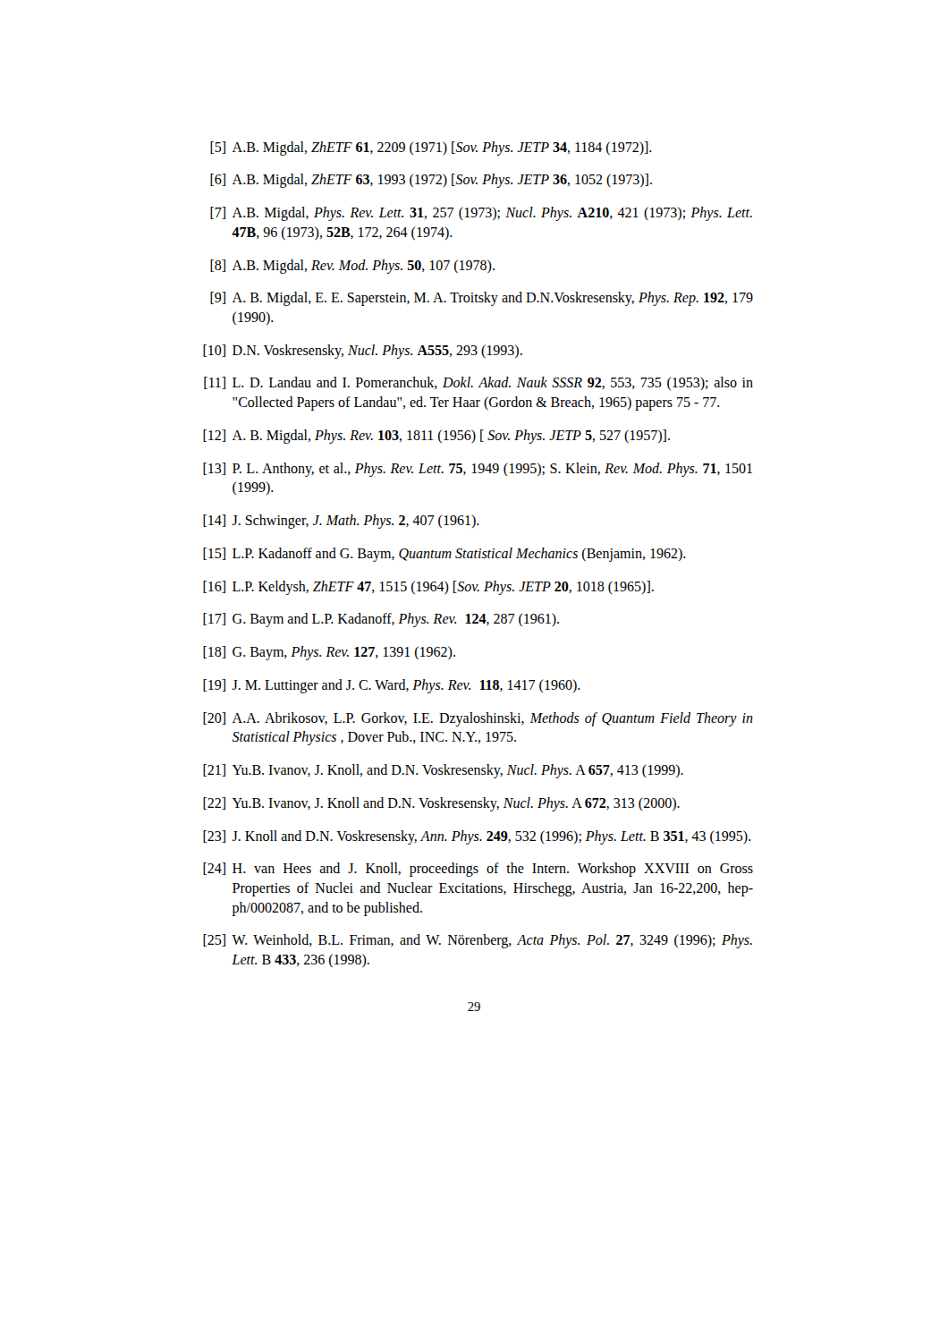[5] A.B. Migdal, ZhETF 61, 2209 (1971) [Sov. Phys. JETP 34, 1184 (1972)].
[6] A.B. Migdal, ZhETF 63, 1993 (1972) [Sov. Phys. JETP 36, 1052 (1973)].
[7] A.B. Migdal, Phys. Rev. Lett. 31, 257 (1973); Nucl. Phys. A210, 421 (1973); Phys. Lett. 47B, 96 (1973), 52B, 172, 264 (1974).
[8] A.B. Migdal, Rev. Mod. Phys. 50, 107 (1978).
[9] A. B. Migdal, E. E. Saperstein, M. A. Troitsky and D.N.Voskresensky, Phys. Rep. 192, 179 (1990).
[10] D.N. Voskresensky, Nucl. Phys. A555, 293 (1993).
[11] L. D. Landau and I. Pomeranchuk, Dokl. Akad. Nauk SSSR 92, 553, 735 (1953); also in "Collected Papers of Landau", ed. Ter Haar (Gordon & Breach, 1965) papers 75 - 77.
[12] A. B. Migdal, Phys. Rev. 103, 1811 (1956) [ Sov. Phys. JETP 5, 527 (1957)].
[13] P. L. Anthony, et al., Phys. Rev. Lett. 75, 1949 (1995); S. Klein, Rev. Mod. Phys. 71, 1501 (1999).
[14] J. Schwinger, J. Math. Phys. 2, 407 (1961).
[15] L.P. Kadanoff and G. Baym, Quantum Statistical Mechanics (Benjamin, 1962).
[16] L.P. Keldysh, ZhETF 47, 1515 (1964) [Sov. Phys. JETP 20, 1018 (1965)].
[17] G. Baym and L.P. Kadanoff, Phys. Rev. 124, 287 (1961).
[18] G. Baym, Phys. Rev. 127, 1391 (1962).
[19] J. M. Luttinger and J. C. Ward, Phys. Rev. 118, 1417 (1960).
[20] A.A. Abrikosov, L.P. Gorkov, I.E. Dzyaloshinski, Methods of Quantum Field Theory in Statistical Physics , Dover Pub., INC. N.Y., 1975.
[21] Yu.B. Ivanov, J. Knoll, and D.N. Voskresensky, Nucl. Phys. A 657, 413 (1999).
[22] Yu.B. Ivanov, J. Knoll and D.N. Voskresensky, Nucl. Phys. A 672, 313 (2000).
[23] J. Knoll and D.N. Voskresensky, Ann. Phys. 249, 532 (1996); Phys. Lett. B 351, 43 (1995).
[24] H. van Hees and J. Knoll, proceedings of the Intern. Workshop XXVIII on Gross Properties of Nuclei and Nuclear Excitations, Hirschegg, Austria, Jan 16-22,200, hep-ph/0002087, and to be published.
[25] W. Weinhold, B.L. Friman, and W. Nörenberg, Acta Phys. Pol. 27, 3249 (1996); Phys. Lett. B 433, 236 (1998).
29